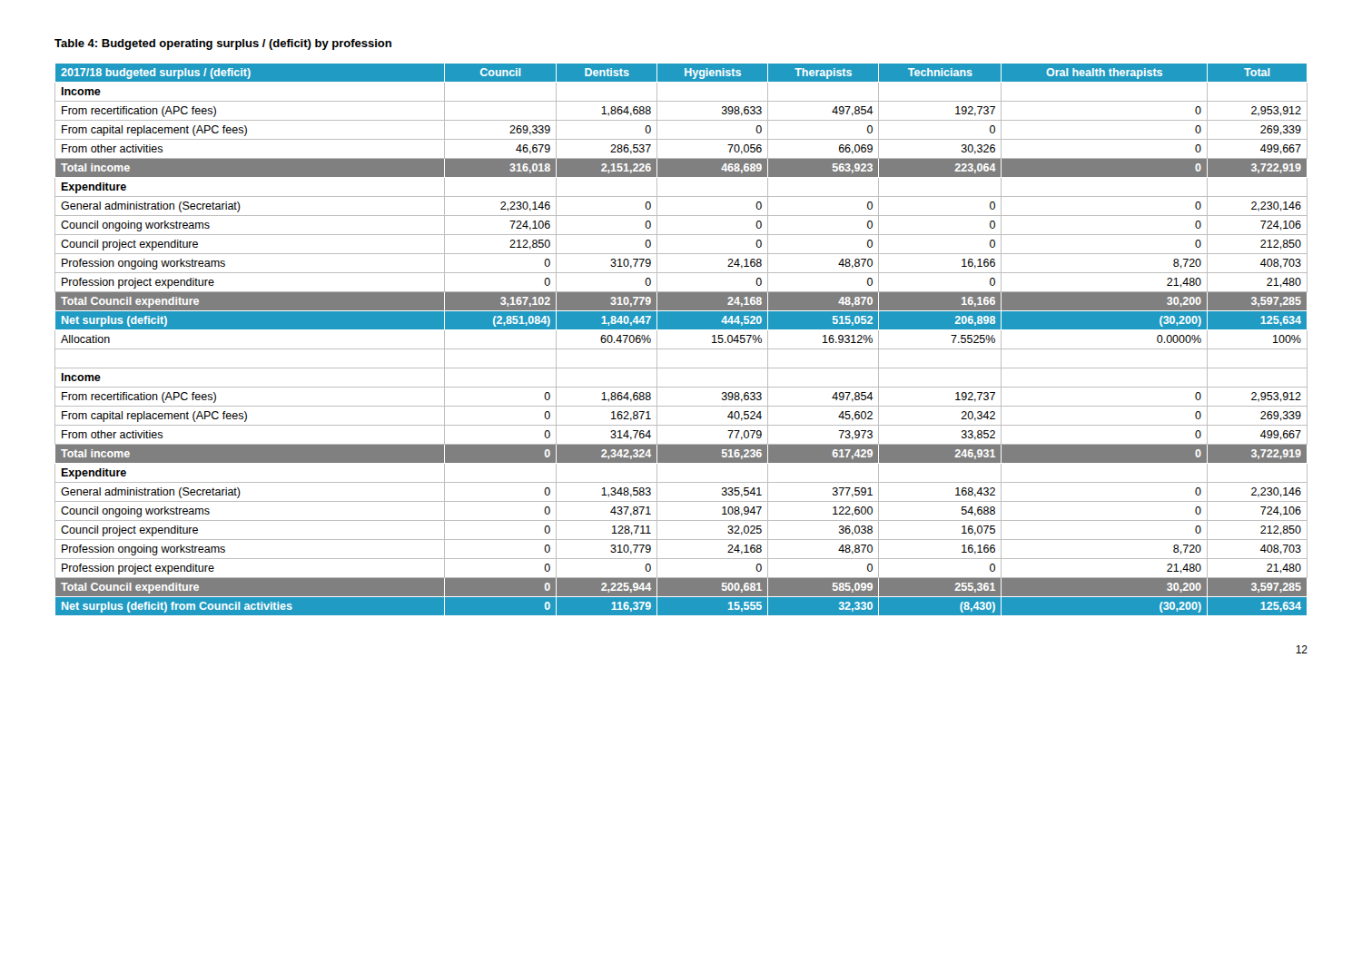Table 4: Budgeted operating surplus / (deficit) by profession
| 2017/18 budgeted surplus / (deficit) | Council | Dentists | Hygienists | Therapists | Technicians | Oral health therapists | Total |
| --- | --- | --- | --- | --- | --- | --- | --- |
| Income | | | | | | | |
| From recertification (APC fees) | | 1,864,688 | 398,633 | 497,854 | 192,737 | 0 | 2,953,912 |
| From capital replacement (APC fees) | 269,339 | 0 | 0 | 0 | 0 | 0 | 269,339 |
| From other activities | 46,679 | 286,537 | 70,056 | 66,069 | 30,326 | 0 | 499,667 |
| Total income | 316,018 | 2,151,226 | 468,689 | 563,923 | 223,064 | 0 | 3,722,919 |
| Expenditure | | | | | | | |
| General administration (Secretariat) | 2,230,146 | 0 | 0 | 0 | 0 | 0 | 2,230,146 |
| Council ongoing workstreams | 724,106 | 0 | 0 | 0 | 0 | 0 | 724,106 |
| Council project expenditure | 212,850 | 0 | 0 | 0 | 0 | 0 | 212,850 |
| Profession ongoing workstreams | 0 | 310,779 | 24,168 | 48,870 | 16,166 | 8,720 | 408,703 |
| Profession project expenditure | 0 | 0 | 0 | 0 | 0 | 21,480 | 21,480 |
| Total Council expenditure | 3,167,102 | 310,779 | 24,168 | 48,870 | 16,166 | 30,200 | 3,597,285 |
| Net surplus (deficit) | (2,851,084) | 1,840,447 | 444,520 | 515,052 | 206,898 | (30,200) | 125,634 |
| Allocation | | 60.4706% | 15.0457% | 16.9312% | 7.5525% | 0.0000% | 100% |
| Income | | | | | | | |
| From recertification (APC fees) | 0 | 1,864,688 | 398,633 | 497,854 | 192,737 | 0 | 2,953,912 |
| From capital replacement (APC fees) | 0 | 162,871 | 40,524 | 45,602 | 20,342 | 0 | 269,339 |
| From other activities | 0 | 314,764 | 77,079 | 73,973 | 33,852 | 0 | 499,667 |
| Total income | 0 | 2,342,324 | 516,236 | 617,429 | 246,931 | 0 | 3,722,919 |
| Expenditure | | | | | | | |
| General administration (Secretariat) | 0 | 1,348,583 | 335,541 | 377,591 | 168,432 | 0 | 2,230,146 |
| Council ongoing workstreams | 0 | 437,871 | 108,947 | 122,600 | 54,688 | 0 | 724,106 |
| Council project expenditure | 0 | 128,711 | 32,025 | 36,038 | 16,075 | 0 | 212,850 |
| Profession ongoing workstreams | 0 | 310,779 | 24,168 | 48,870 | 16,166 | 8,720 | 408,703 |
| Profession project expenditure | 0 | 0 | 0 | 0 | 0 | 21,480 | 21,480 |
| Total Council expenditure | 0 | 2,225,944 | 500,681 | 585,099 | 255,361 | 30,200 | 3,597,285 |
| Net surplus (deficit) from Council activities | 0 | 116,379 | 15,555 | 32,330 | (8,430) | (30,200) | 125,634 |
12